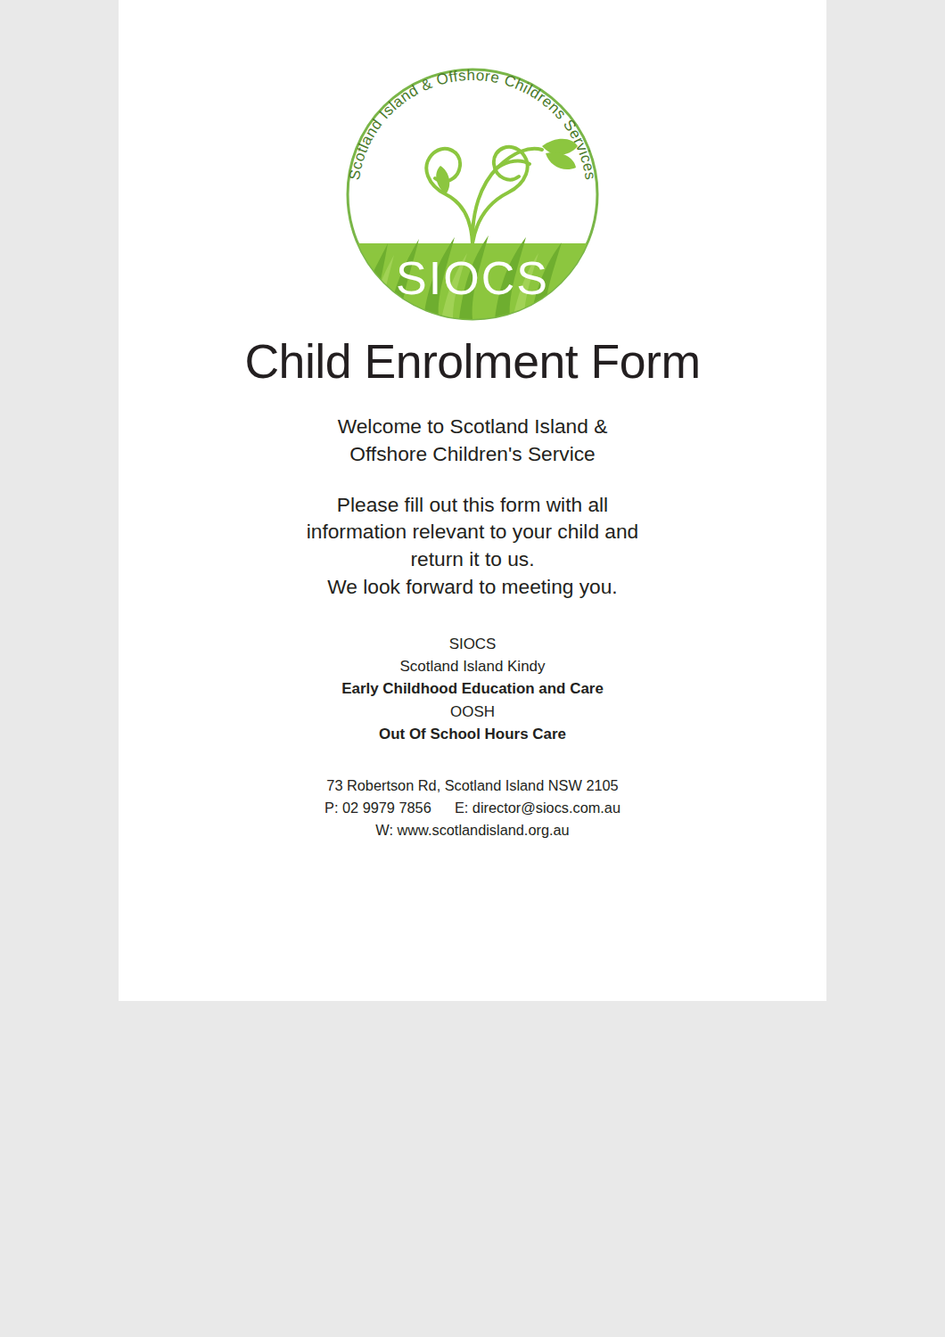Scotland Island & Offshore Childrens Services SIOCS
Child Enrolment Form
Welcome to Scotland Island & Offshore Children's Service
Please fill out this form with all information relevant to your child and return it to us.
We look forward to meeting you.
SIOCS
Scotland Island Kindy
Early Childhood Education and Care
OOSH
Out Of School Hours Care
73 Robertson Rd, Scotland Island NSW 2105
P: 02 9979 7856 E: director@siocs.com.au
W: www.scotlandisland.org.au